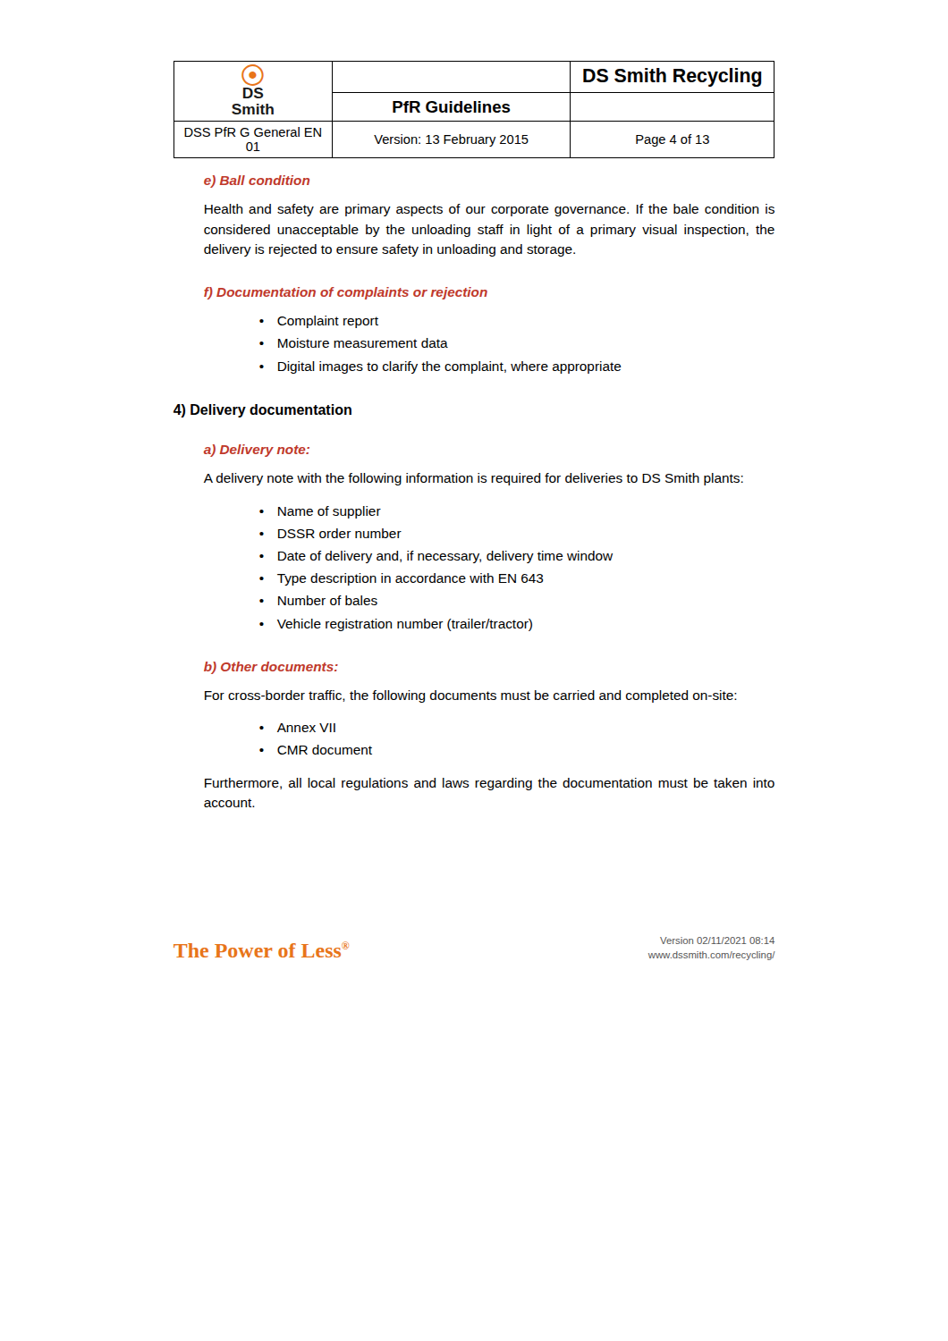| ⦿ DS Smith | | DS Smith Recycling |
| PfR Guidelines | |
| DSS PfR G General EN 01 | Version: 13 February 2015 | Page 4 of 13 |
e) Ball condition
Health and safety are primary aspects of our corporate governance. If the bale condition is considered unacceptable by the unloading staff in light of a primary visual inspection, the delivery is rejected to ensure safety in unloading and storage.
f) Documentation of complaints or rejection
Complaint report
Moisture measurement data
Digital images to clarify the complaint, where appropriate
4) Delivery documentation
a) Delivery note:
A delivery note with the following information is required for deliveries to DS Smith plants:
Name of supplier
DSSR order number
Date of delivery and, if necessary, delivery time window
Type description in accordance with EN 643
Number of bales
Vehicle registration number (trailer/tractor)
b) Other documents:
For cross-border traffic, the following documents must be carried and completed on-site:
Annex VII
CMR document
Furthermore, all local regulations and laws regarding the documentation must be taken into account.
The Power of Less®
Version 02/11/2021 08:14
www.dssmith.com/recycling/